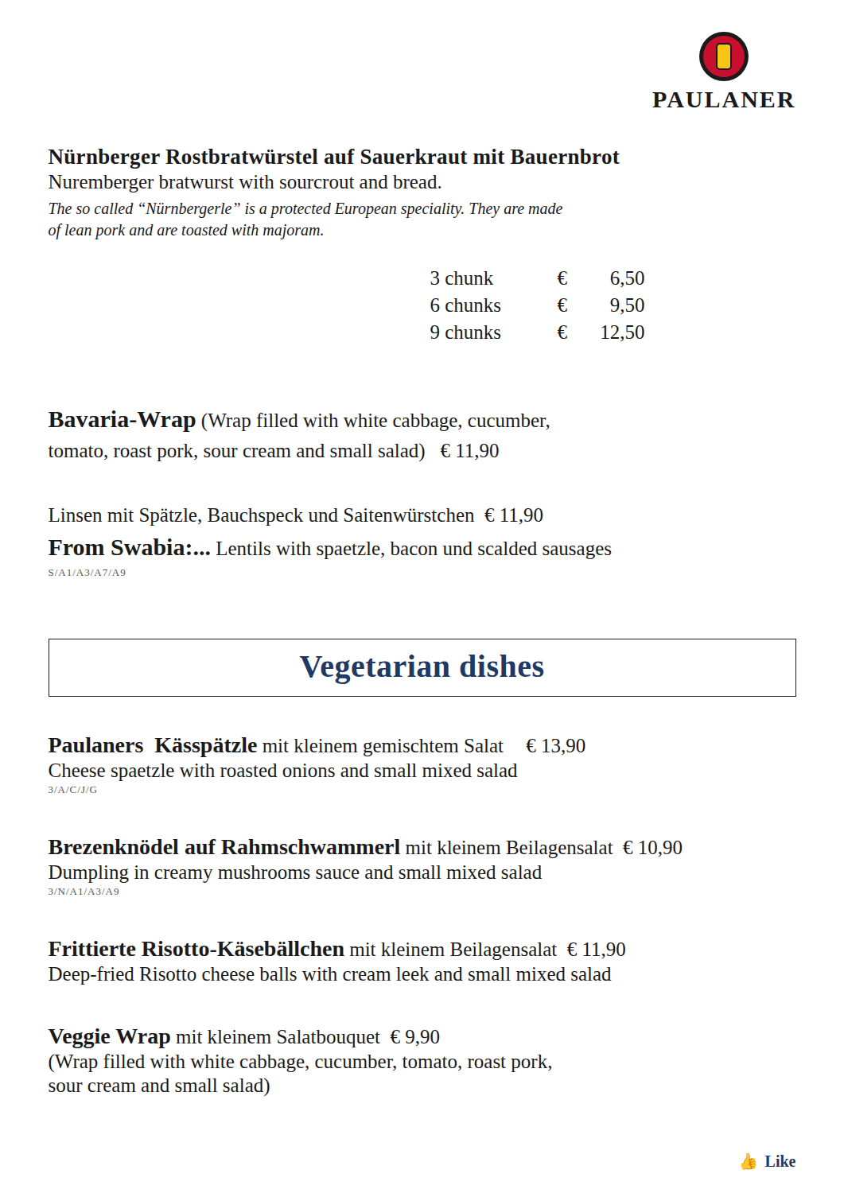PAULANER
Nürnberger Rostbratwürstel auf Sauerkraut mit Bauernbrot
Nuremberger bratwurst with sourcrout and bread.
The so called “Nürnbergerle” is a protected European speciality. They are made
of lean pork and are toasted with majoram.
| 3 chunk | € | 6,50 |
| 6 chunks | € | 9,50 |
| 9 chunks | € | 12,50 |
Bavaria-Wrap (Wrap filled with white cabbage, cucumber,
tomato, roast pork, sour cream and small salad) € 11,90
Linsen mit Spätzle, Bauchspeck und Saitenwürstchen € 11,90
From Swabia:... Lentils with spaetzle, bacon und scalded sausages
S/A1/A3/A7/A9
Vegetarian dishes
Paulaners Kässpätzle mit kleinem gemischtem Salat € 13,90
Cheese spaetzle with roasted onions and small mixed salad
3/A/C/J/G
Brezenknödel auf Rahmschwammerl mit kleinem Beilagensalat € 10,90
Dumpling in creamy mushrooms sauce and small mixed salad
3/N/A1/A3/A9
Frittierte Risotto-Käsebällchen mit kleinem Beilagensalat € 11,90
Deep-fried Risotto cheese balls with cream leek and small mixed salad
Veggie Wrap mit kleinem Salatbouquet € 9,90
(Wrap filled with white cabbage, cucumber, tomato, roast pork,
sour cream and small salad)
👍 Like